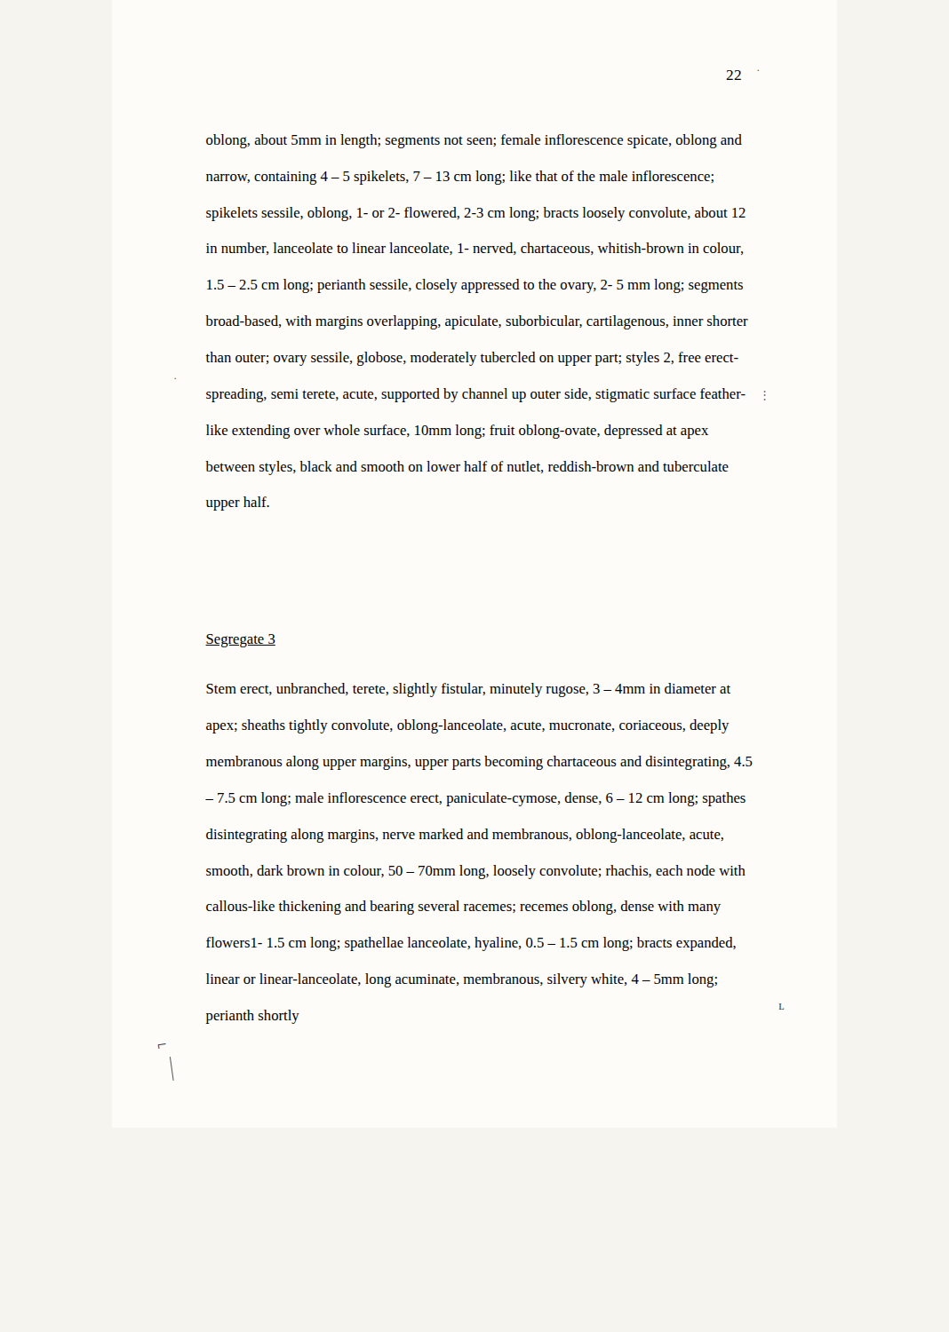22 ·
oblong, about 5mm in length; segments not seen; female inflorescence spicate, oblong and narrow, containing 4 – 5 spikelets, 7 – 13 cm long; like that of the male inflorescence; spikelets sessile, oblong, 1- or 2- flowered, 2-3 cm long; bracts loosely convolute, about 12 in number, lanceolate to linear lanceolate, 1- nerved, chartaceous, whitish-brown in colour, 1.5 – 2.5 cm long; perianth sessile, closely appressed to the ovary, 2- 5 mm long; segments broad-based, with margins overlapping, apiculate, suborbicular, cartilagenous, inner shorter than outer; ovary sessile, globose, moderately tubercled on upper part; styles 2, free erect-spreading, semi terete, acute, supported by channel up outer side, stigmatic surface feather-like extending over whole surface, 10mm long; fruit oblong-ovate, depressed at apex between styles, black and smooth on lower half of nutlet, reddish-brown and tuberculate upper half.
Segregate 3
Stem erect, unbranched, terete, slightly fistular, minutely rugose, 3 – 4mm in diameter at apex; sheaths tightly convolute, oblong-lanceolate, acute, mucronate, coriaceous, deeply membranous along upper margins, upper parts becoming chartaceous and disintegrating, 4.5 – 7.5 cm long; male inflorescence erect, paniculate-cymose, dense, 6 – 12 cm long; spathes disintegrating along margins, nerve marked and membranous, oblong-lanceolate, acute, smooth, dark brown in colour, 50 – 70mm long, loosely convolute; rhachis, each node with callous-like thickening and bearing several racemes; recemes oblong, dense with many flowers1- 1.5 cm long; spathellae lanceolate, hyaline, 0.5 – 1.5 cm long; bracts expanded, linear or linear-lanceolate, long acuminate, membranous, silvery white, 4 – 5mm long; perianth shortly
·
⋮
ʟ
⌐